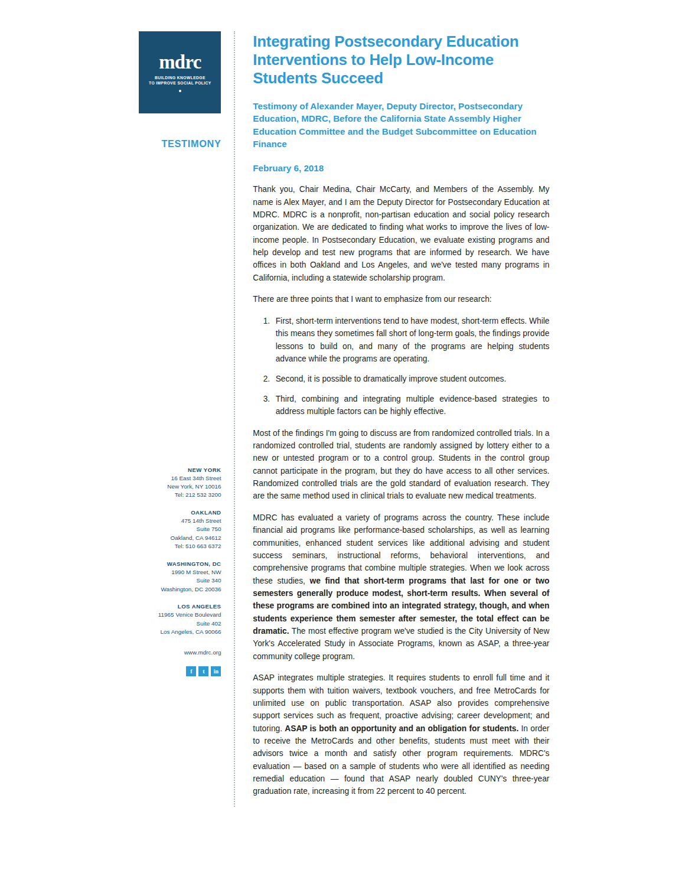mdrc
Building Knowledge
to Improve Social Policy
Testimony
New York
16 East 34th Street
New York, NY 10016
Tel: 212 532 3200
Oakland
475 14th Street
Suite 750
Oakland, CA 94612
Tel: 510 663 6372
Washington, DC
1990 M Street, NW
Suite 340
Washington, DC 20036
Los Angeles
11965 Venice Boulevard
Suite 402
Los Angeles, CA 90066
www.mdrc.org
ftin
Integrating Postsecondary Education Interventions to Help Low-Income Students Succeed
Testimony of Alexander Mayer, Deputy Director, Postsecondary Education, MDRC, Before the California State Assembly Higher Education Committee and the Budget Subcommittee on Education Finance
February 6, 2018
Thank you, Chair Medina, Chair McCarty, and Members of the Assembly. My name is Alex Mayer, and I am the Deputy Director for Postsecondary Education at MDRC. MDRC is a nonprofit, non-partisan education and social policy research organization. We are dedicated to finding what works to improve the lives of low-income people. In Postsecondary Education, we evaluate existing programs and help develop and test new programs that are informed by research. We have offices in both Oakland and Los Angeles, and we've tested many programs in California, including a statewide scholarship program.
There are three points that I want to emphasize from our research:
First, short-term interventions tend to have modest, short-term effects. While this means they sometimes fall short of long-term goals, the findings provide lessons to build on, and many of the programs are helping students advance while the programs are operating.
Second, it is possible to dramatically improve student outcomes.
Third, combining and integrating multiple evidence-based strategies to address multiple factors can be highly effective.
Most of the findings I'm going to discuss are from randomized controlled trials. In a randomized controlled trial, students are randomly assigned by lottery either to a new or untested program or to a control group. Students in the control group cannot participate in the program, but they do have access to all other services. Randomized controlled trials are the gold standard of evaluation research. They are the same method used in clinical trials to evaluate new medical treatments.
MDRC has evaluated a variety of programs across the country. These include financial aid programs like performance-based scholarships, as well as learning communities, enhanced student services like additional advising and student success seminars, instructional reforms, behavioral interventions, and comprehensive programs that combine multiple strategies. When we look across these studies, we find that short-term programs that last for one or two semesters generally produce modest, short-term results. When several of these programs are combined into an integrated strategy, though, and when students experience them semester after semester, the total effect can be dramatic. The most effective program we've studied is the City University of New York's Accelerated Study in Associate Programs, known as ASAP, a three-year community college program.
ASAP integrates multiple strategies. It requires students to enroll full time and it supports them with tuition waivers, textbook vouchers, and free MetroCards for unlimited use on public transportation. ASAP also provides comprehensive support services such as frequent, proactive advising; career development; and tutoring. ASAP is both an opportunity and an obligation for students. In order to receive the MetroCards and other benefits, students must meet with their advisors twice a month and satisfy other program requirements. MDRC's evaluation — based on a sample of students who were all identified as needing remedial education — found that ASAP nearly doubled CUNY's three-year graduation rate, increasing it from 22 percent to 40 percent.